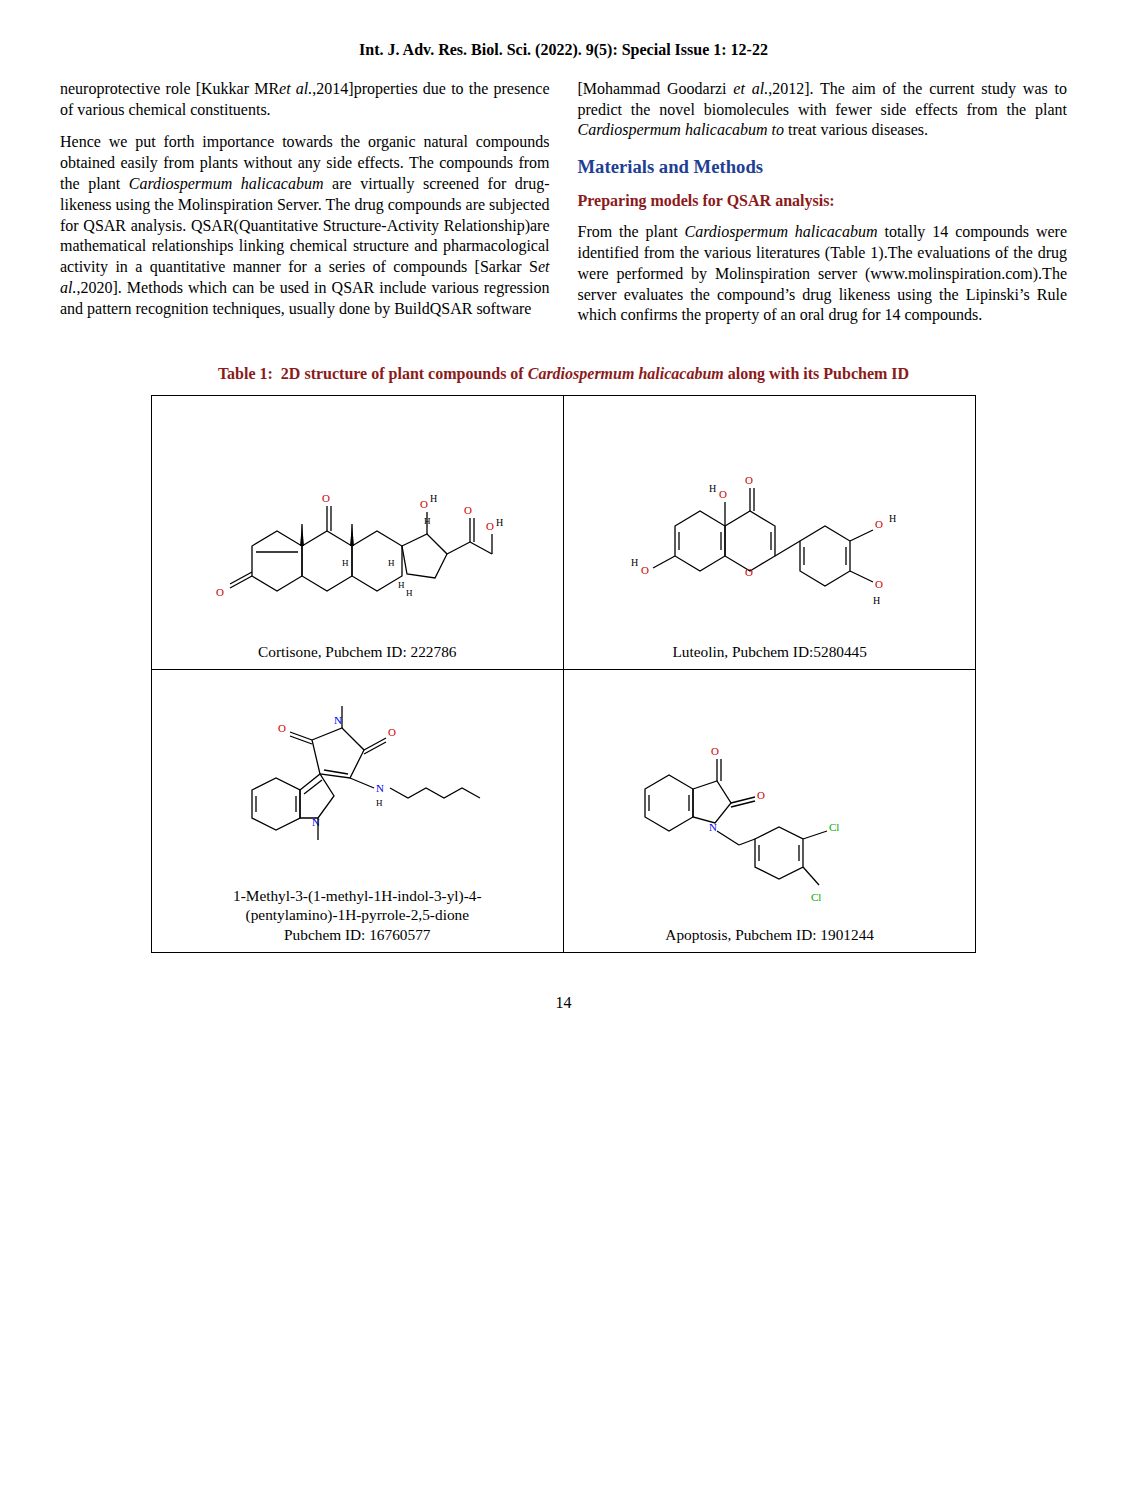Int. J. Adv. Res. Biol. Sci. (2022). 9(5): Special Issue 1: 12-22
neuroprotective role [Kukkar MRet al.,2014]properties due to the presence of various chemical constituents.
Hence we put forth importance towards the organic natural compounds obtained easily from plants without any side effects. The compounds from the plant Cardiospermum halicacabum are virtually screened for drug-likeness using the Molinspiration Server. The drug compounds are subjected for QSAR analysis. QSAR(Quantitative Structure-Activity Relationship)are mathematical relationships linking chemical structure and pharmacological activity in a quantitative manner for a series of compounds [Sarkar Set al.,2020]. Methods which can be used in QSAR include various regression and pattern recognition techniques, usually done by BuildQSAR software
[Mohammad Goodarzi et al.,2012]. The aim of the current study was to predict the novel biomolecules with fewer side effects from the plant Cardiospermum halicacabum to treat various diseases.
Materials and Methods
Preparing models for QSAR analysis:
From the plant Cardiospermum halicacabum totally 14 compounds were identified from the various literatures (Table 1).The evaluations of the drug were performed by Molinspiration server (www.molinspiration.com).The server evaluates the compound’s drug likeness using the Lipinski’s Rule which confirms the property of an oral drug for 14 compounds.
Table 1: 2D structure of plant compounds of Cardiospermum halicacabum along with its Pubchem ID
| O O O H O O H H H H H H Cortisone, Pubchem ID: 222786 | O O O H O H O H O H Luteolin, Pubchem ID:5280445 |
| N O O N H N 1-Methyl-3-(1-methyl-1H-indol-3-yl)-4- (pentylamino)-1H-pyrrole-2,5-dione Pubchem ID: 16760577 | O O N Cl Cl Apoptosis, Pubchem ID: 1901244 |
14